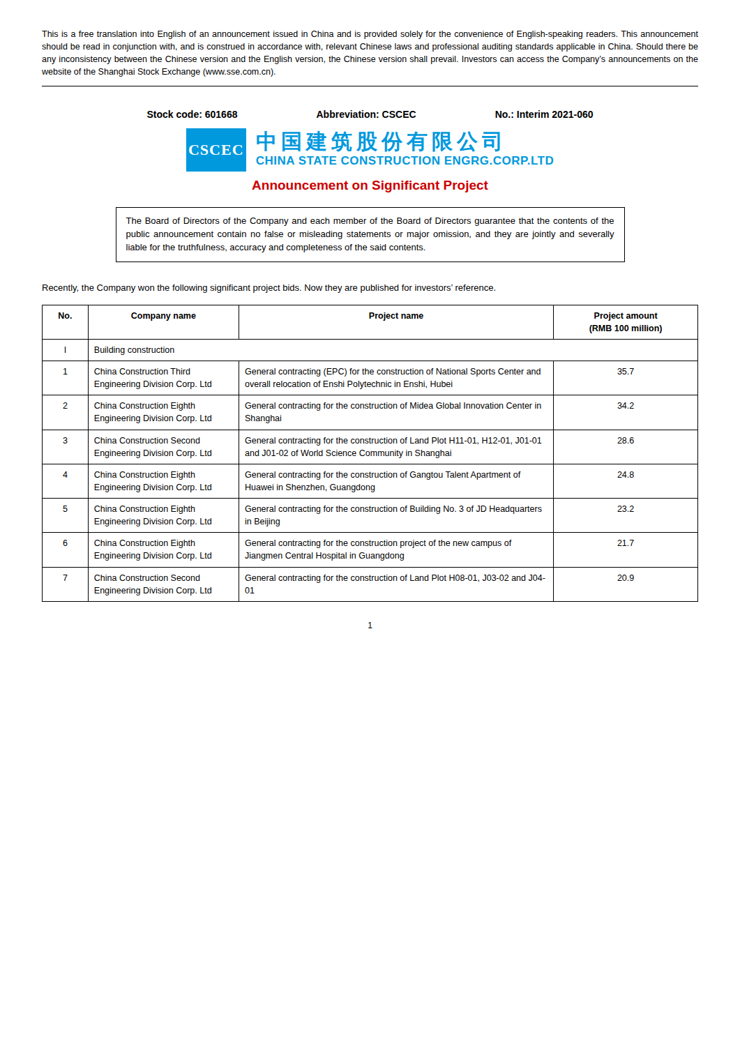This is a free translation into English of an announcement issued in China and is provided solely for the convenience of English-speaking readers. This announcement should be read in conjunction with, and is construed in accordance with, relevant Chinese laws and professional auditing standards applicable in China. Should there be any inconsistency between the Chinese version and the English version, the Chinese version shall prevail. Investors can access the Company’s announcements on the website of the Shanghai Stock Exchange (www.sse.com.cn).
Stock code: 601668 Abbreviation: CSCEC No.: Interim 2021-060
CSCEC
中国建筑股份有限公司
CHINA STATE CONSTRUCTION ENGRG.CORP.LTD
Announcement on Significant Project
The Board of Directors of the Company and each member of the Board of Directors guarantee that the contents of the public announcement contain no false or misleading statements or major omission, and they are jointly and severally liable for the truthfulness, accuracy and completeness of the said contents.
Recently, the Company won the following significant project bids. Now they are published for investors’ reference.
| No. | Company name | Project name | Project amount (RMB 100 million) |
| --- | --- | --- | --- |
| I | Building construction |
| 1 | China Construction Third Engineering Division Corp. Ltd | General contracting (EPC) for the construction of National Sports Center and overall relocation of Enshi Polytechnic in Enshi, Hubei | 35.7 |
| 2 | China Construction Eighth Engineering Division Corp. Ltd | General contracting for the construction of Midea Global Innovation Center in Shanghai | 34.2 |
| 3 | China Construction Second Engineering Division Corp. Ltd | General contracting for the construction of Land Plot H11-01, H12-01, J01-01 and J01-02 of World Science Community in Shanghai | 28.6 |
| 4 | China Construction Eighth Engineering Division Corp. Ltd | General contracting for the construction of Gangtou Talent Apartment of Huawei in Shenzhen, Guangdong | 24.8 |
| 5 | China Construction Eighth Engineering Division Corp. Ltd | General contracting for the construction of Building No. 3 of JD Headquarters in Beijing | 23.2 |
| 6 | China Construction Eighth Engineering Division Corp. Ltd | General contracting for the construction project of the new campus of Jiangmen Central Hospital in Guangdong | 21.7 |
| 7 | China Construction Second Engineering Division Corp. Ltd | General contracting for the construction of Land Plot H08-01, J03-02 and J04-01 | 20.9 |
1